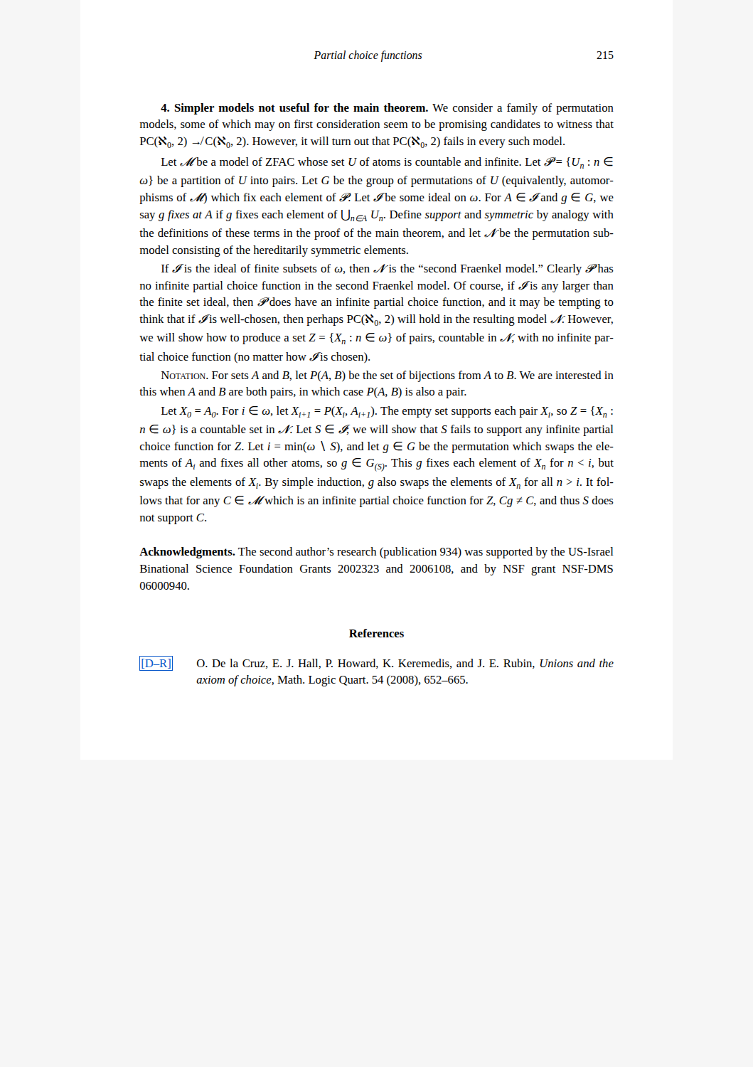Partial choice functions 215
4. Simpler models not useful for the main theorem. We consider a family of permutation models, some of which may on first consideration seem to be promising candidates to witness that PC(ℵ0, 2) ↛ C(ℵ0, 2). However, it will turn out that PC(ℵ0, 2) fails in every such model.
Let 𝓜 be a model of ZFAC whose set U of atoms is countable and infinite. Let 𝓟 = {Un : n ∈ ω} be a partition of U into pairs. Let G be the group of permutations of U (equivalently, automorphisms of 𝓜) which fix each element of 𝓟. Let 𝓘 be some ideal on ω. For A ∈ 𝓘 and g ∈ G, we say g fixes at A if g fixes each element of ⋃n∈A Un. Define support and symmetric by analogy with the definitions of these terms in the proof of the main theorem, and let 𝓝 be the permutation submodel consisting of the hereditarily symmetric elements.
If 𝓘 is the ideal of finite subsets of ω, then 𝓝 is the “second Fraenkel model.” Clearly 𝓟 has no infinite partial choice function in the second Fraenkel model. Of course, if 𝓘 is any larger than the finite set ideal, then 𝓟 does have an infinite partial choice function, and it may be tempting to think that if 𝓘 is well-chosen, then perhaps PC(ℵ0, 2) will hold in the resulting model 𝓝. However, we will show how to produce a set Z = {Xn : n ∈ ω} of pairs, countable in 𝓝, with no infinite partial choice function (no matter how 𝓘 is chosen).
Notation. For sets A and B, let P(A, B) be the set of bijections from A to B. We are interested in this when A and B are both pairs, in which case P(A, B) is also a pair.
Let X0 = A0. For i ∈ ω, let Xi+1 = P(Xi, Ai+1). The empty set supports each pair Xi, so Z = {Xn : n ∈ ω} is a countable set in 𝓝. Let S ∈ 𝓘; we will show that S fails to support any infinite partial choice function for Z. Let i = min(ω ∖ S), and let g ∈ G be the permutation which swaps the elements of Ai and fixes all other atoms, so g ∈ G(S). This g fixes each element of Xn for n < i, but swaps the elements of Xi. By simple induction, g also swaps the elements of Xn for all n > i. It follows that for any C ∈ 𝓜 which is an infinite partial choice function for Z, Cg ≠ C, and thus S does not support C.
Acknowledgments.
The second author’s research (publication 934) was supported by the US-Israel Binational Science Foundation Grants 2002323 and 2006108, and by NSF grant NSF-DMS 06000940.
References
[D–R]
O. De la Cruz, E. J. Hall, P. Howard, K. Keremedis, and J. E. Rubin, Unions and the axiom of choice, Math. Logic Quart. 54 (2008), 652–665.